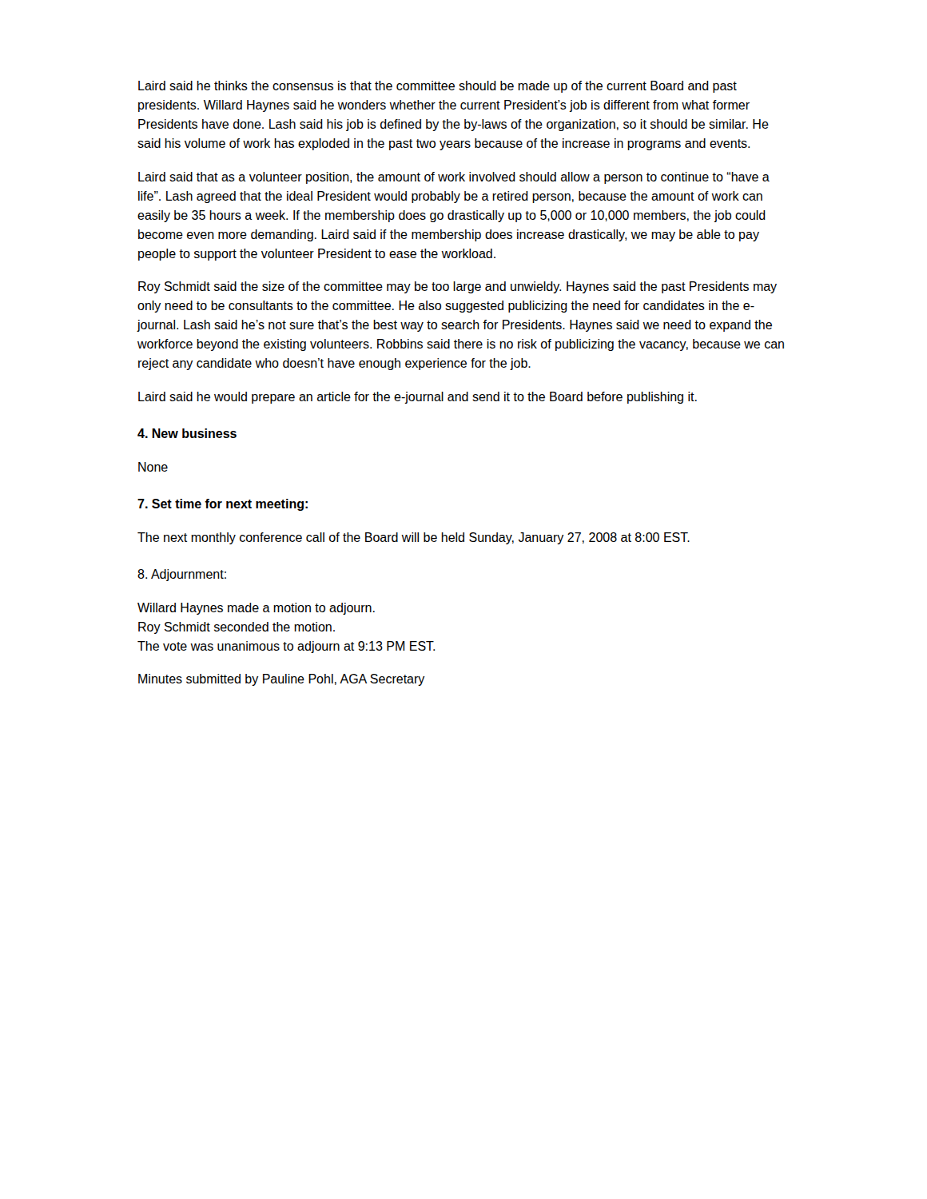Laird said he thinks the consensus is that the committee should be made up of the current Board and past presidents. Willard Haynes said he wonders whether the current President’s job is different from what former Presidents have done. Lash said his job is defined by the by-laws of the organization, so it should be similar. He said his volume of work has exploded in the past two years because of the increase in programs and events.
Laird said that as a volunteer position, the amount of work involved should allow a person to continue to “have a life”. Lash agreed that the ideal President would probably be a retired person, because the amount of work can easily be 35 hours a week. If the membership does go drastically up to 5,000 or 10,000 members, the job could become even more demanding. Laird said if the membership does increase drastically, we may be able to pay people to support the volunteer President to ease the workload.
Roy Schmidt said the size of the committee may be too large and unwieldy. Haynes said the past Presidents may only need to be consultants to the committee. He also suggested publicizing the need for candidates in the e-journal. Lash said he’s not sure that’s the best way to search for Presidents. Haynes said we need to expand the workforce beyond the existing volunteers. Robbins said there is no risk of publicizing the vacancy, because we can reject any candidate who doesn’t have enough experience for the job.
Laird said he would prepare an article for the e-journal and send it to the Board before publishing it.
4. New business
None
7. Set time for next meeting:
The next monthly conference call of the Board will be held Sunday, January 27, 2008 at 8:00 EST.
8. Adjournment:
Willard Haynes made a motion to adjourn.
Roy Schmidt seconded the motion.
The vote was unanimous to adjourn at 9:13 PM EST.
Minutes submitted by Pauline Pohl, AGA Secretary